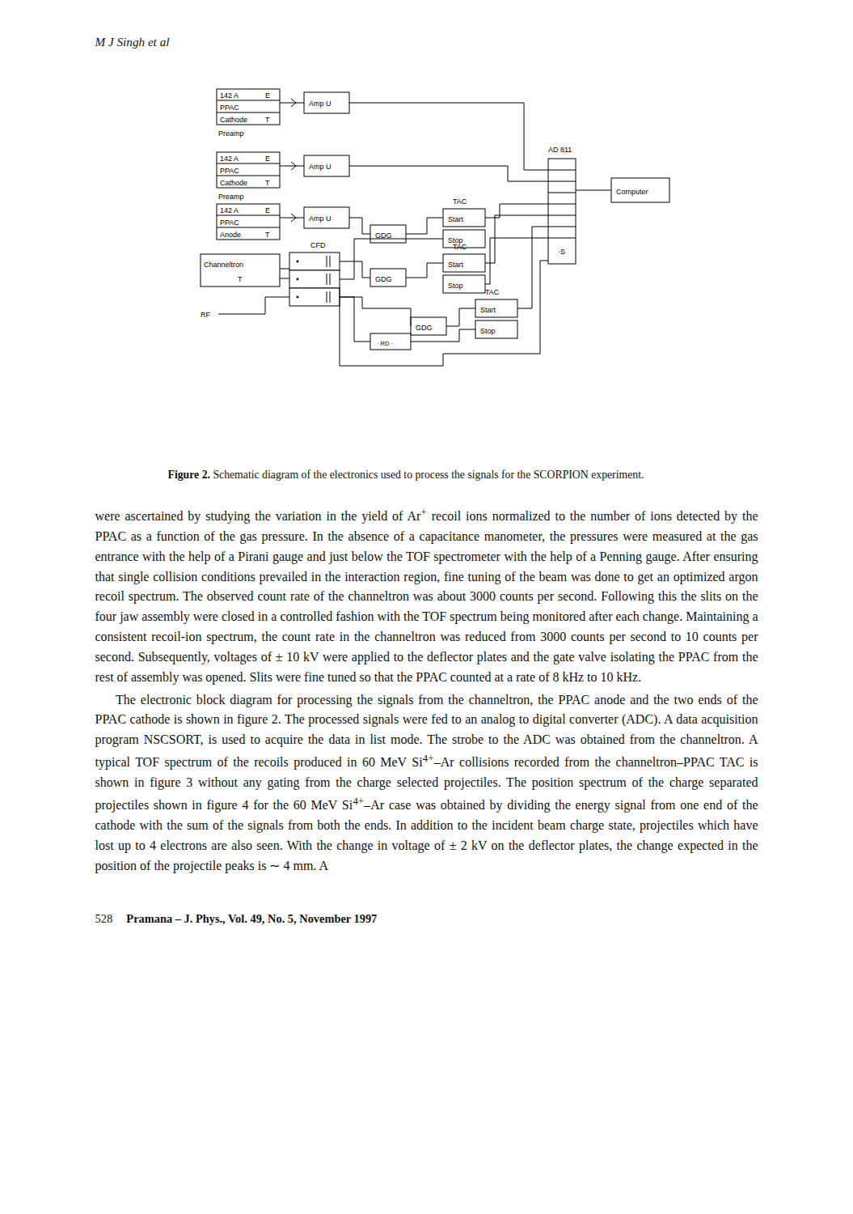M J Singh et al
142 A E PPAC Cathode T Preamp Amp U 142 A E PPAC Cathode T Preamp Amp U 142 A E PPAC Anode T Amp U Channeltron T CFD RF GDG GDG GDG · RD · TAC Start Stop TAC Start Stop TAC Start Stop AD 811 ·S Computer
Figure 2. Schematic diagram of the electronics used to process the signals for the SCORPION experiment.
were ascertained by studying the variation in the yield of Ar+ recoil ions normalized to the number of ions detected by the PPAC as a function of the gas pressure. In the absence of a capacitance manometer, the pressures were measured at the gas entrance with the help of a Pirani gauge and just below the TOF spectrometer with the help of a Penning gauge. After ensuring that single collision conditions prevailed in the interaction region, fine tuning of the beam was done to get an optimized argon recoil spectrum. The observed count rate of the channeltron was about 3000 counts per second. Following this the slits on the four jaw assembly were closed in a controlled fashion with the TOF spectrum being monitored after each change. Maintaining a consistent recoil-ion spectrum, the count rate in the channeltron was reduced from 3000 counts per second to 10 counts per second. Subsequently, voltages of ± 10 kV were applied to the deflector plates and the gate valve isolating the PPAC from the rest of assembly was opened. Slits were fine tuned so that the PPAC counted at a rate of 8 kHz to 10 kHz.
The electronic block diagram for processing the signals from the channeltron, the PPAC anode and the two ends of the PPAC cathode is shown in figure 2. The processed signals were fed to an analog to digital converter (ADC). A data acquisition program NSCSORT, is used to acquire the data in list mode. The strobe to the ADC was obtained from the channeltron. A typical TOF spectrum of the recoils produced in 60 MeV Si4+–Ar collisions recorded from the channeltron–PPAC TAC is shown in figure 3 without any gating from the charge selected projectiles. The position spectrum of the charge separated projectiles shown in figure 4 for the 60 MeV Si4+–Ar case was obtained by dividing the energy signal from one end of the cathode with the sum of the signals from both the ends. In addition to the incident beam charge state, projectiles which have lost up to 4 electrons are also seen. With the change in voltage of ± 2 kV on the deflector plates, the change expected in the position of the projectile peaks is ∼ 4 mm. A
528 Pramana – J. Phys., Vol. 49, No. 5, November 1997